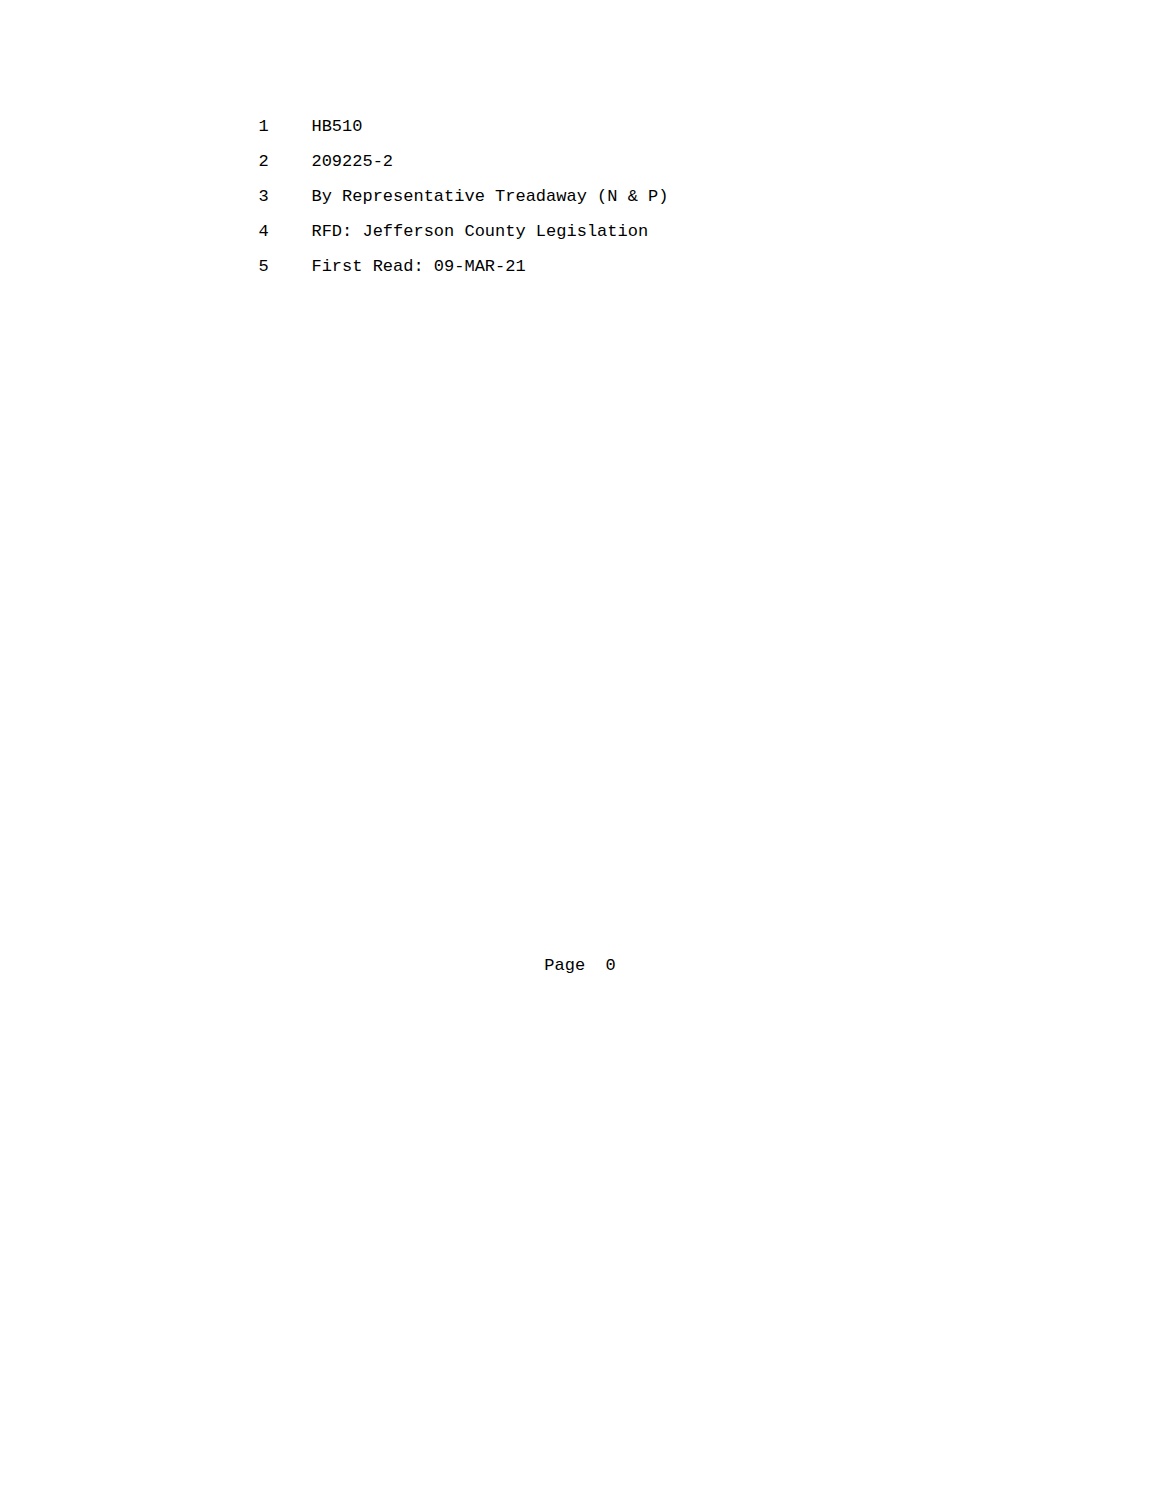1 HB510
2209225-2
3 By Representative Treadaway (N & P)
4 RFD: Jefferson County Legislation
5 First Read: 09-MAR-21
Page 0